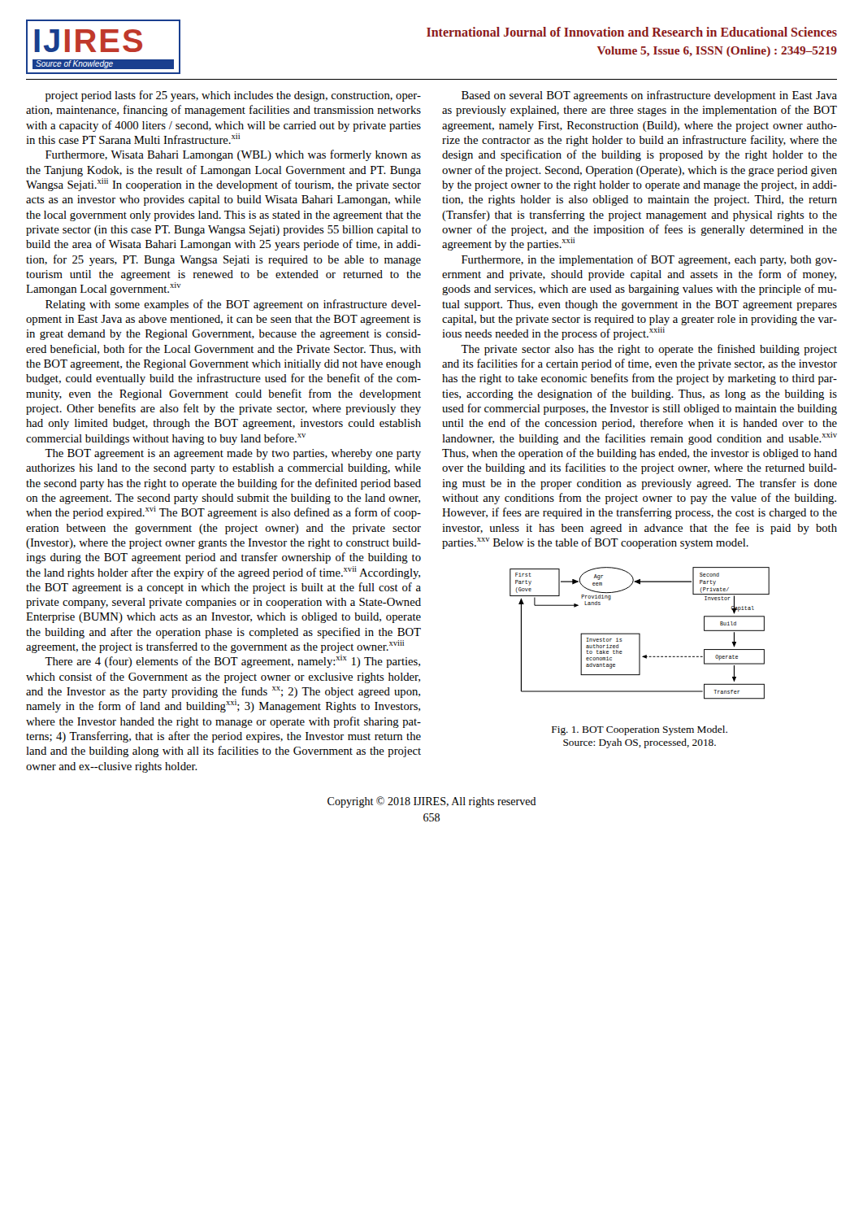IJIRES Source of Knowledge
International Journal of Innovation and Research in Educational Sciences Volume 5, Issue 6, ISSN (Online) : 2349–5219
project period lasts for 25 years, which includes the design, construction, operation, maintenance, financing of management facilities and transmission networks with a capacity of 4000 liters / second, which will be carried out by private parties in this case PT Sarana Multi Infrastructure.xii
Furthermore, Wisata Bahari Lamongan (WBL) which was formerly known as the Tanjung Kodok, is the result of Lamongan Local Government and PT. Bunga Wangsa Sejati.xiii In cooperation in the development of tourism, the private sector acts as an investor who provides capital to build Wisata Bahari Lamongan, while the local government only provides land. This is as stated in the agreement that the private sector (in this case PT. Bunga Wangsa Sejati) provides 55 billion capital to build the area of Wisata Bahari Lamongan with 25 years periode of time, in addition, for 25 years, PT. Bunga Wangsa Sejati is required to be able to manage tourism until the agreement is renewed to be extended or returned to the Lamongan Local government.xiv
Relating with some examples of the BOT agreement on infrastructure development in East Java as above mentioned, it can be seen that the BOT agreement is in great demand by the Regional Government, because the agreement is considered beneficial, both for the Local Government and the Private Sector. Thus, with the BOT agreement, the Regional Government which initially did not have enough budget, could eventually build the infrastructure used for the benefit of the community, even the Regional Government could benefit from the development project. Other benefits are also felt by the private sector, where previously they had only limited budget, through the BOT agreement, investors could establish commercial buildings without having to buy land before.xv
The BOT agreement is an agreement made by two parties, whereby one party authorizes his land to the second party to establish a commercial building, while the second party has the right to operate the building for the definited period based on the agreement. The second party should submit the building to the land owner, when the period expired.xvi The BOT agreement is also defined as a form of cooperation between the government (the project owner) and the private sector (Investor), where the project owner grants the Investor the right to construct buildings during the BOT agreement period and transfer ownership of the building to the land rights holder after the expiry of the agreed period of time.xvii Accordingly, the BOT agreement is a concept in which the project is built at the full cost of a private company, several private companies or in cooperation with a State-Owned Enterprise (BUMN) which acts as an Investor, which is obliged to build, operate the building and after the operation phase is completed as specified in the BOT agreement, the project is transferred to the government as the project owner.xviii
There are 4 (four) elements of the BOT agreement, namely:xix 1) The parties, which consist of the Government as the project owner or exclusive rights holder, and the Investor as the party providing the funds xx; 2) The object agreed upon, namely in the form of land and buildingxxi; 3) Management Rights to Investors, where the Investor handed the right to manage or operate with profit sharing patterns; 4) Transferring, that is after the period expires, the Investor must return the land and the building along with all its facilities to the Government as the project owner and ex--clusive rights holder.
Based on several BOT agreements on infrastructure development in East Java as previously explained, there are three stages in the implementation of the BOT agreement, namely First, Reconstruction (Build), where the project owner authorize the contractor as the right holder to build an infrastructure facility, where the design and specification of the building is proposed by the right holder to the owner of the project. Second, Operation (Operate), which is the grace period given by the project owner to the right holder to operate and manage the project, in addition, the rights holder is also obliged to maintain the project. Third, the return (Transfer) that is transferring the project management and physical rights to the owner of the project, and the imposition of fees is generally determined in the agreement by the parties.xxii
Furthermore, in the implementation of BOT agreement, each party, both government and private, should provide capital and assets in the form of money, goods and services, which are used as bargaining values with the principle of mutual support. Thus, even though the government in the BOT agreement prepares capital, but the private sector is required to play a greater role in providing the various needs needed in the process of project.xxiii
The private sector also has the right to operate the finished building project and its facilities for a certain period of time, even the private sector, as the investor has the right to take economic benefits from the project by marketing to third parties, according the designation of the building. Thus, as long as the building is used for commercial purposes, the Investor is still obliged to maintain the building until the end of the concession period, therefore when it is handed over to the landowner, the building and the facilities remain good condition and usable.xxiv Thus, when the operation of the building has ended, the investor is obliged to hand over the building and its facilities to the project owner, where the returned building must be in the proper condition as previously agreed. The transfer is done without any conditions from the project owner to pay the value of the building. However, if fees are required in the transferring process, the cost is charged to the investor, unless it has been agreed in advance that the fee is paid by both parties.xxv Below is the table of BOT cooperation system model.
First Party (Gove Agr eem Second Party (Private/ Investor Build Operate Transfer Investor is authorized to take the economic advantage Providing Lands Capital
Fig. 1. BOT Cooperation System Model.
Source: Dyah OS, processed, 2018.
Copyright © 2018 IJIRES, All rights reserved
658